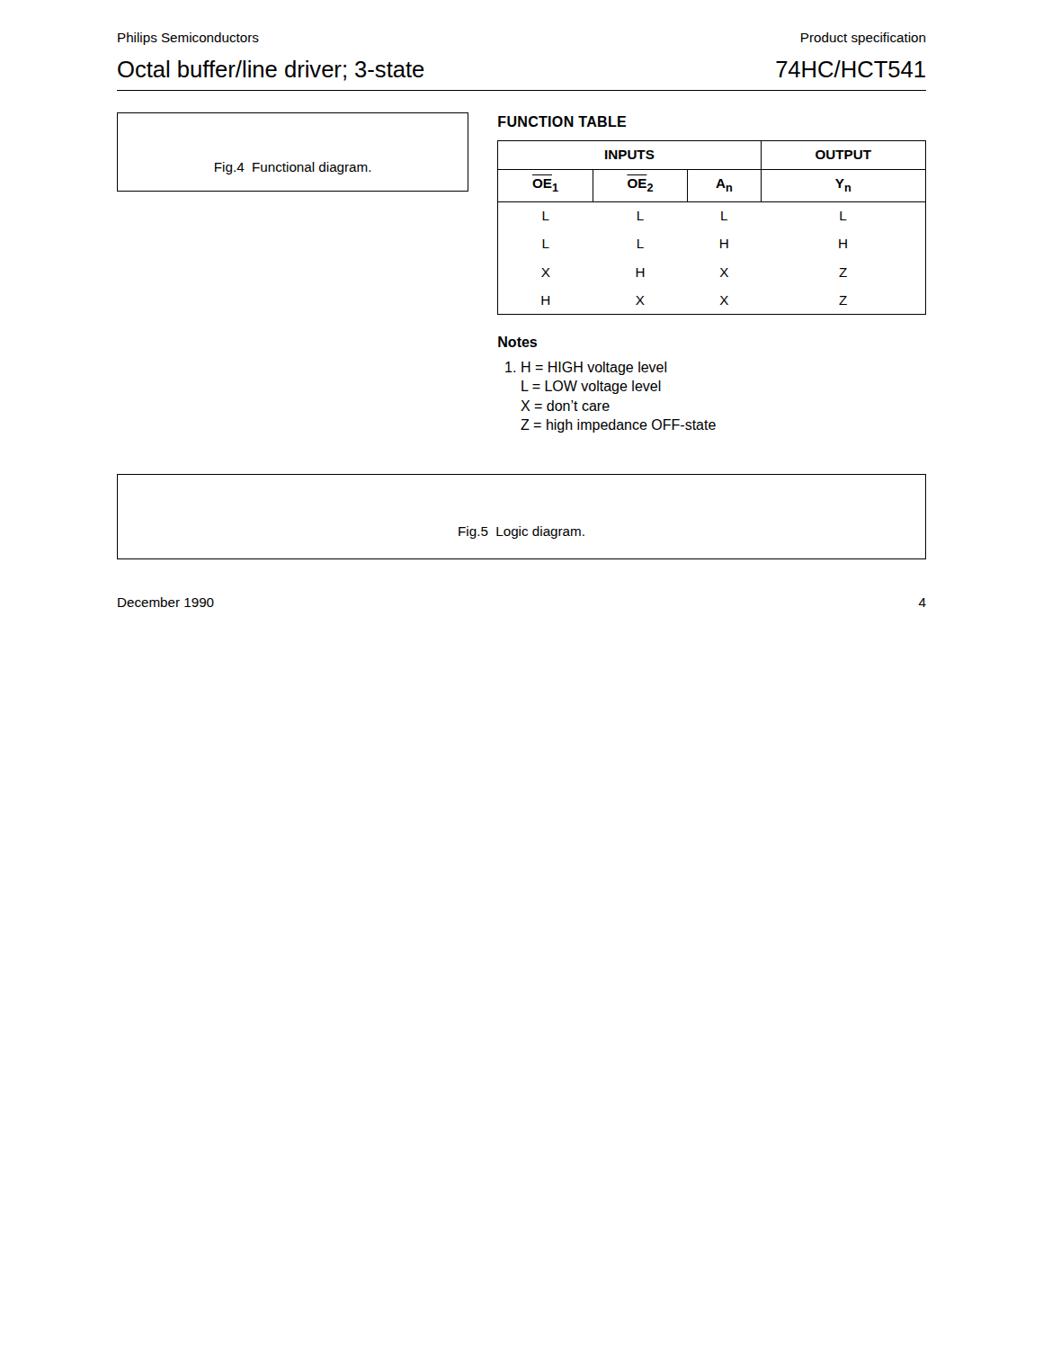Philips Semiconductors Product specification
Octal buffer/line driver; 3-state 74HC/HCT541
Fig.4 Functional diagram.
FUNCTION TABLE
| INPUTS | OUTPUT |
| --- | --- |
| OE 1 | OE 2 | A n | Y n |
| L | L | L | L |
| L | L | H | H |
| X | H | X | Z |
| H | X | X | Z |
Notes
H = HIGH voltage level L = LOW voltage level X = don’t care Z = high impedance OFF-state
Fig.5 Logic diagram.
December 1990 4